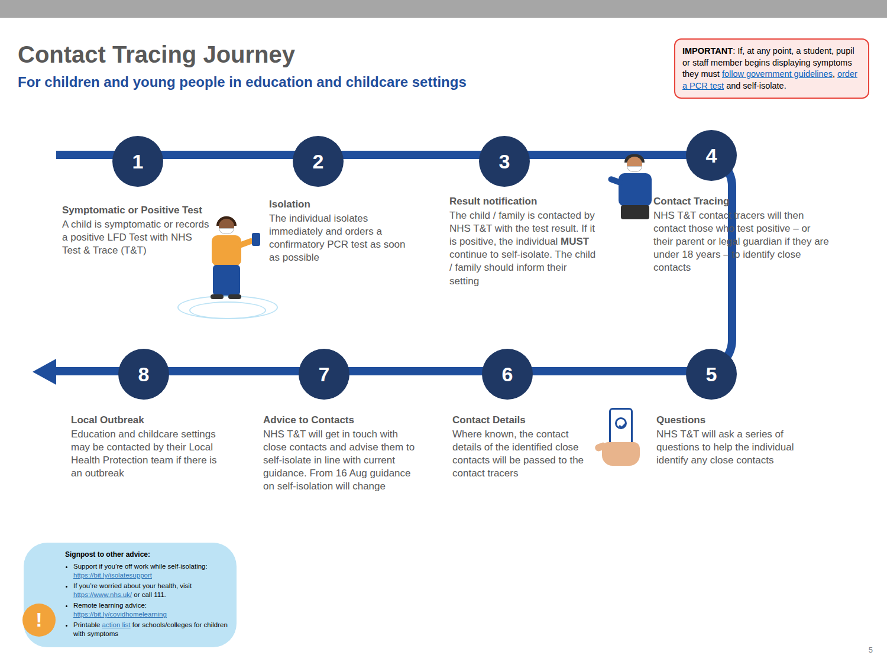Contact Tracing Journey
For children and young people in education and childcare settings
IMPORTANT: If, at any point, a student, pupil or staff member begins displaying symptoms they must follow government guidelines, order a PCR test and self-isolate.
1
2
3
4
5
6
7
8
Symptomatic or Positive Test A child is symptomatic or records a positive LFD Test with NHS Test & Trace (T&T)
Isolation The individual isolates immediately and orders a confirmatory PCR test as soon as possible
Result notification The child / family is contacted by NHS T&T with the test result. If it is positive, the individual MUST continue to self-isolate. The child / family should inform their setting
Contact Tracing NHS T&T contact tracers will then contact those who test positive – or their parent or legal guardian if they are under 18 years – to identify close contacts
Questions NHS T&T will ask a series of questions to help the individual identify any close contacts
Contact Details Where known, the contact details of the identified close contacts will be passed to the contact tracers
Advice to Contacts NHS T&T will get in touch with close contacts and advise them to self-isolate in line with current guidance. From 16 Aug guidance on self-isolation will change
Local Outbreak Education and childcare settings may be contacted by their Local Health Protection team if there is an outbreak
!
Signpost to other advice:
Support if you’re off work while self-isolating: https://bit.ly/isolatesupport
If you’re worried about your health, visit https://www.nhs.uk/ or call 111.
Remote learning advice: https://bit.ly/covidhomelearning
Printable action list for schools/colleges for children with symptoms
5